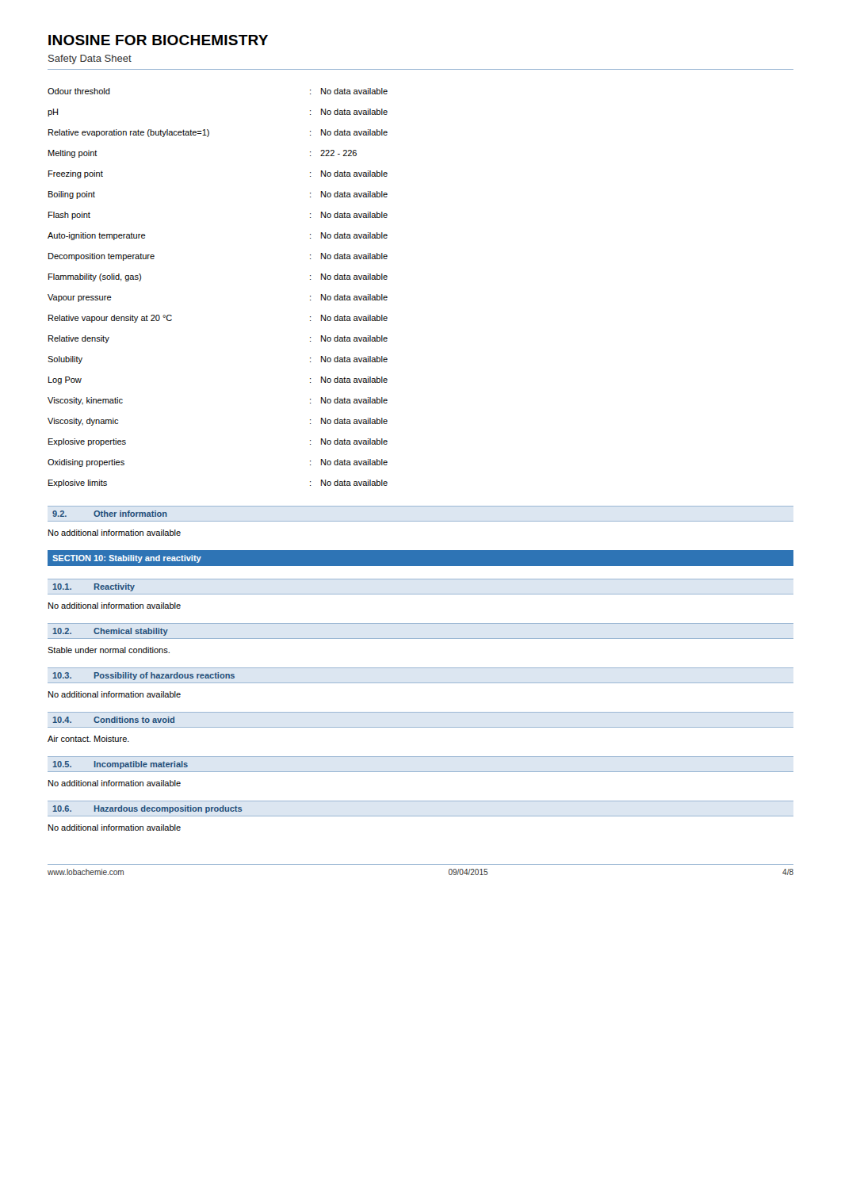INOSINE FOR BIOCHEMISTRY
Safety Data Sheet
| Odour threshold | : | No data available |
| pH | : | No data available |
| Relative evaporation rate (butylacetate=1) | : | No data available |
| Melting point | : | 222 - 226 |
| Freezing point | : | No data available |
| Boiling point | : | No data available |
| Flash point | : | No data available |
| Auto-ignition temperature | : | No data available |
| Decomposition temperature | : | No data available |
| Flammability (solid, gas) | : | No data available |
| Vapour pressure | : | No data available |
| Relative vapour density at 20 °C | : | No data available |
| Relative density | : | No data available |
| Solubility | : | No data available |
| Log Pow | : | No data available |
| Viscosity, kinematic | : | No data available |
| Viscosity, dynamic | : | No data available |
| Explosive properties | : | No data available |
| Oxidising properties | : | No data available |
| Explosive limits | : | No data available |
9.2. Other information
No additional information available
SECTION 10: Stability and reactivity
10.1. Reactivity
No additional information available
10.2. Chemical stability
Stable under normal conditions.
10.3. Possibility of hazardous reactions
No additional information available
10.4. Conditions to avoid
Air contact. Moisture.
10.5. Incompatible materials
No additional information available
10.6. Hazardous decomposition products
No additional information available
www.lobachemie.com
09/04/2015
4/8